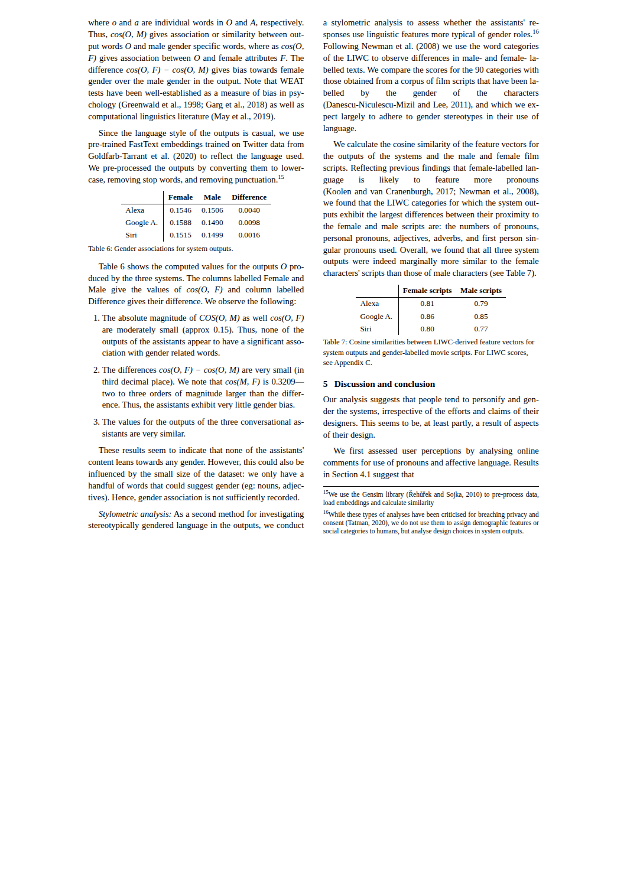where o and a are individual words in O and A, respectively. Thus, cos(O, M) gives association or similarity between output words O and male gender specific words, where as cos(O, F) gives association between O and female attributes F. The difference cos(O, F) − cos(O, M) gives bias towards female gender over the male gender in the output. Note that WEAT tests have been well-established as a measure of bias in psychology (Greenwald et al., 1998; Garg et al., 2018) as well as computational linguistics literature (May et al., 2019).
Since the language style of the outputs is casual, we use pre-trained FastText embeddings trained on Twitter data from Goldfarb-Tarrant et al. (2020) to reflect the language used. We pre-processed the outputs by converting them to lowercase, removing stop words, and removing punctuation.15
| | Female | Male | Difference |
| --- | --- | --- | --- |
| Alexa | 0.1546 | 0.1506 | 0.0040 |
| Google A. | 0.1588 | 0.1490 | 0.0098 |
| Siri | 0.1515 | 0.1499 | 0.0016 |
Table 6: Gender associations for system outputs.
Table 6 shows the computed values for the outputs O produced by the three systems. The columns labelled Female and Male give the values of cos(O, F) and column labelled Difference gives their difference. We observe the following:
The absolute magnitude of COS(O, M) as well cos(O, F) are moderately small (approx 0.15). Thus, none of the outputs of the assistants appear to have a significant association with gender related words.
The differences cos(O, F) − cos(O, M) are very small (in third decimal place). We note that cos(M, F) is 0.3209—two to three orders of magnitude larger than the difference. Thus, the assistants exhibit very little gender bias.
The values for the outputs of the three conversational assistants are very similar.
These results seem to indicate that none of the assistants' content leans towards any gender. However, this could also be influenced by the small size of the dataset: we only have a handful of words that could suggest gender (eg: nouns, adjectives). Hence, gender association is not sufficiently recorded.
Stylometric analysis: As a second method for investigating stereotypically gendered language in the outputs, we conduct a stylometric analysis to assess whether the assistants' responses use linguistic features more typical of gender roles.16 Following Newman et al. (2008) we use the word categories of the LIWC to observe differences in male- and female- labelled texts. We compare the scores for the 90 categories with those obtained from a corpus of film scripts that have been labelled by the gender of the characters (Danescu-Niculescu-Mizil and Lee, 2011), and which we expect largely to adhere to gender stereotypes in their use of language.
We calculate the cosine similarity of the feature vectors for the outputs of the systems and the male and female film scripts. Reflecting previous findings that female-labelled language is likely to feature more pronouns (Koolen and van Cranenburgh, 2017; Newman et al., 2008), we found that the LIWC categories for which the system outputs exhibit the largest differences between their proximity to the female and male scripts are: the numbers of pronouns, personal pronouns, adjectives, adverbs, and first person singular pronouns used. Overall, we found that all three system outputs were indeed marginally more similar to the female characters' scripts than those of male characters (see Table 7).
| | Female scripts | Male scripts |
| --- | --- | --- |
| Alexa | 0.81 | 0.79 |
| Google A. | 0.86 | 0.85 |
| Siri | 0.80 | 0.77 |
Table 7: Cosine similarities between LIWC-derived feature vectors for system outputs and gender-labelled movie scripts. For LIWC scores, see Appendix C.
5 Discussion and conclusion
Our analysis suggests that people tend to personify and gender the systems, irrespective of the efforts and claims of their designers. This seems to be, at least partly, a result of aspects of their design.
We first assessed user perceptions by analysing online comments for use of pronouns and affective language. Results in Section 4.1 suggest that
15 We use the Gensim library (Řehůřek and Sojka, 2010) to pre-process data, load embeddings and calculate similarity
16 While these types of analyses have been criticised for breaching privacy and consent (Tatman, 2020), we do not use them to assign demographic features or social categories to humans, but analyse design choices in system outputs.